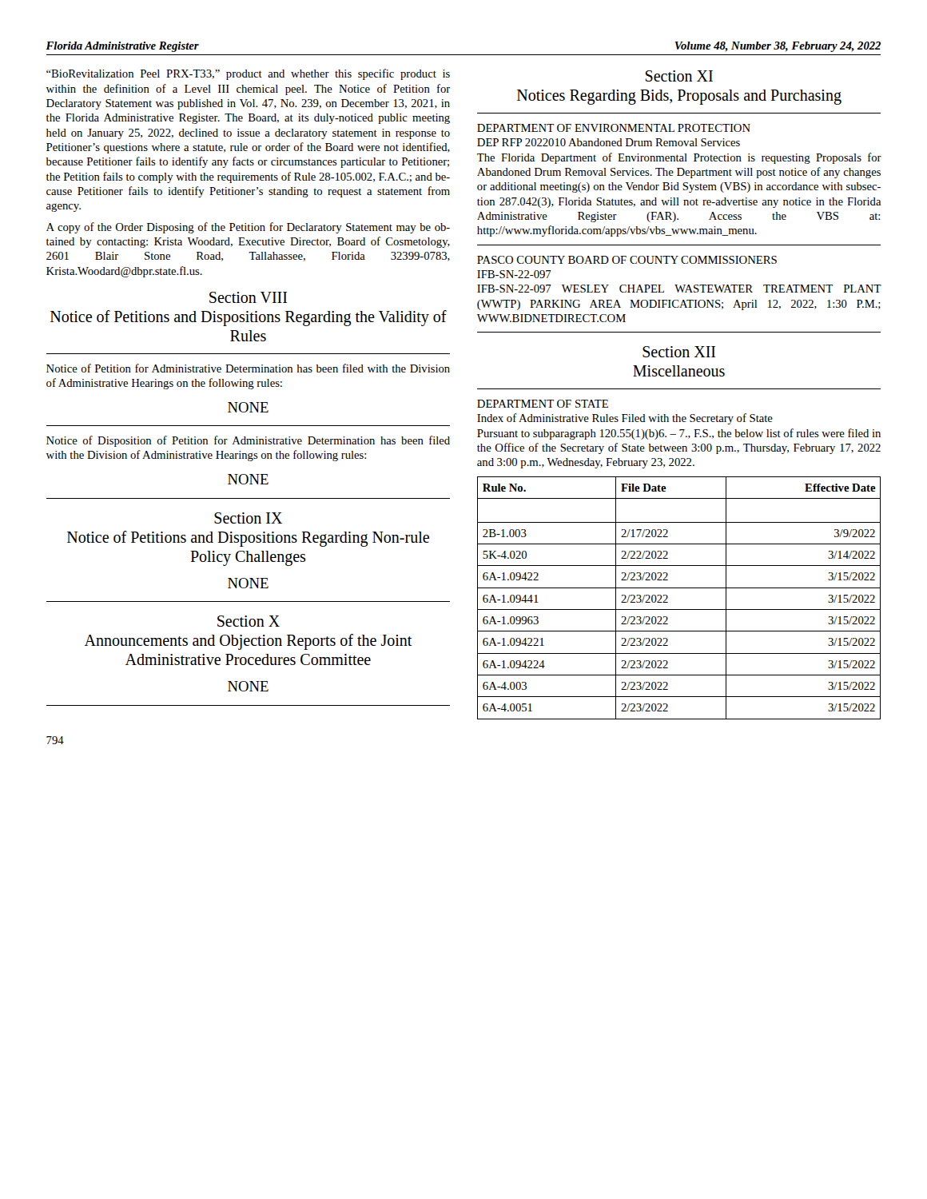Florida Administrative Register Volume 48, Number 38, February 24, 2022
“BioRevitalization Peel PRX-T33,” product and whether this specific product is within the definition of a Level III chemical peel. The Notice of Petition for Declaratory Statement was published in Vol. 47, No. 239, on December 13, 2021, in the Florida Administrative Register. The Board, at its duly-noticed public meeting held on January 25, 2022, declined to issue a declaratory statement in response to Petitioner’s questions where a statute, rule or order of the Board were not identified, because Petitioner fails to identify any facts or circumstances particular to Petitioner; the Petition fails to comply with the requirements of Rule 28-105.002, F.A.C.; and because Petitioner fails to identify Petitioner’s standing to request a statement from agency.
A copy of the Order Disposing of the Petition for Declaratory Statement may be obtained by contacting: Krista Woodard, Executive Director, Board of Cosmetology, 2601 Blair Stone Road, Tallahassee, Florida 32399-0783, Krista.Woodard@dbpr.state.fl.us.
Section VIII
Notice of Petitions and Dispositions Regarding the Validity of Rules
Notice of Petition for Administrative Determination has been filed with the Division of Administrative Hearings on the following rules:
NONE
Notice of Disposition of Petition for Administrative Determination has been filed with the Division of Administrative Hearings on the following rules:
NONE
Section IX
Notice of Petitions and Dispositions Regarding Non-rule Policy Challenges
NONE
Section X
Announcements and Objection Reports of the Joint Administrative Procedures Committee
NONE
Section XI
Notices Regarding Bids, Proposals and Purchasing
DEPARTMENT OF ENVIRONMENTAL PROTECTION
DEP RFP 2022010 Abandoned Drum Removal Services
The Florida Department of Environmental Protection is requesting Proposals for Abandoned Drum Removal Services. The Department will post notice of any changes or additional meeting(s) on the Vendor Bid System (VBS) in accordance with subsection 287.042(3), Florida Statutes, and will not re-advertise any notice in the Florida Administrative Register (FAR). Access the VBS at: http://www.myflorida.com/apps/vbs/vbs_www.main_menu.
PASCO COUNTY BOARD OF COUNTY COMMISSIONERS
IFB-SN-22-097
IFB-SN-22-097 WESLEY CHAPEL WASTEWATER TREATMENT PLANT (WWTP) PARKING AREA MODIFICATIONS; April 12, 2022, 1:30 P.M.; WWW.BIDNETDIRECT.COM
Section XII
Miscellaneous
DEPARTMENT OF STATE
Index of Administrative Rules Filed with the Secretary of State
Pursuant to subparagraph 120.55(1)(b)6. – 7., F.S., the below list of rules were filed in the Office of the Secretary of State between 3:00 p.m., Thursday, February 17, 2022 and 3:00 p.m., Wednesday, February 23, 2022.
| Rule No. | File Date | Effective Date |
| --- | --- | --- |
| 2B-1.003 | 2/17/2022 | 3/9/2022 |
| 5K-4.020 | 2/22/2022 | 3/14/2022 |
| 6A-1.09422 | 2/23/2022 | 3/15/2022 |
| 6A-1.09441 | 2/23/2022 | 3/15/2022 |
| 6A-1.09963 | 2/23/2022 | 3/15/2022 |
| 6A-1.094221 | 2/23/2022 | 3/15/2022 |
| 6A-1.094224 | 2/23/2022 | 3/15/2022 |
| 6A-4.003 | 2/23/2022 | 3/15/2022 |
| 6A-4.0051 | 2/23/2022 | 3/15/2022 |
794